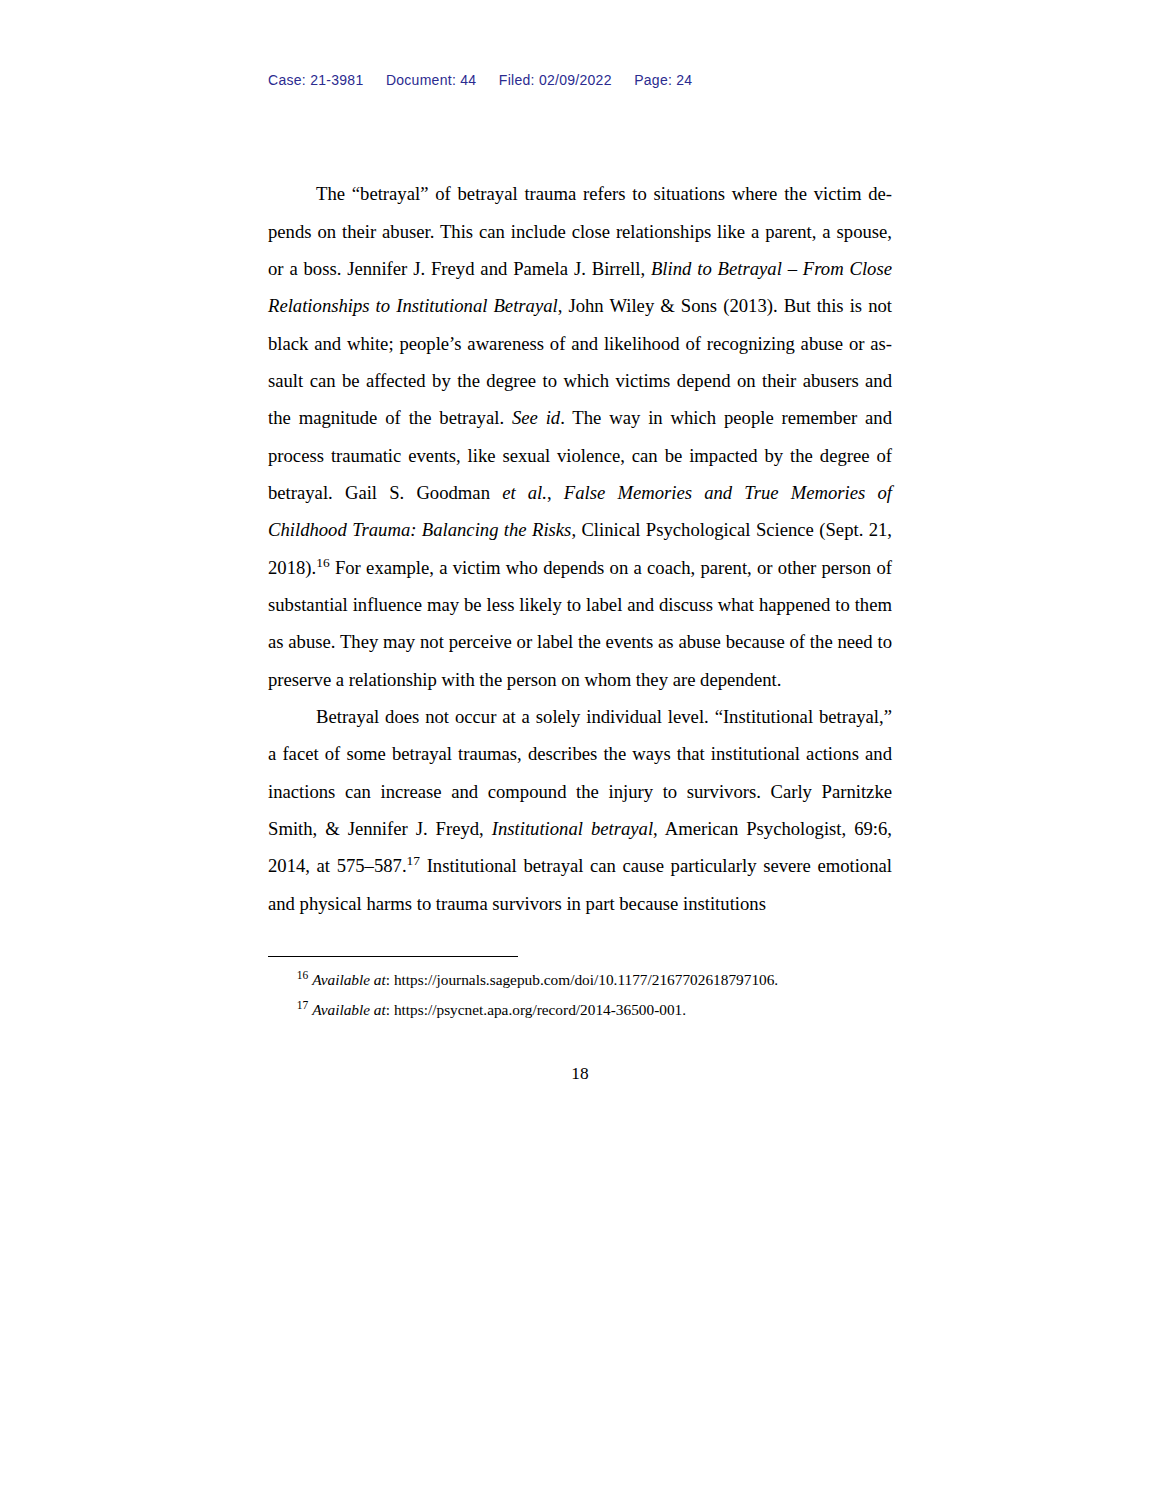Case: 21-3981 Document: 44 Filed: 02/09/2022 Page: 24
The “betrayal” of betrayal trauma refers to situations where the victim depends on their abuser. This can include close relationships like a parent, a spouse, or a boss. Jennifer J. Freyd and Pamela J. Birrell, Blind to Betrayal – From Close Relationships to Institutional Betrayal, John Wiley & Sons (2013). But this is not black and white; people’s awareness of and likelihood of recognizing abuse or assault can be affected by the degree to which victims depend on their abusers and the magnitude of the betrayal. See id. The way in which people remember and process traumatic events, like sexual violence, can be impacted by the degree of betrayal. Gail S. Goodman et al., False Memories and True Memories of Childhood Trauma: Balancing the Risks, Clinical Psychological Science (Sept. 21, 2018).16 For example, a victim who depends on a coach, parent, or other person of substantial influence may be less likely to label and discuss what happened to them as abuse. They may not perceive or label the events as abuse because of the need to preserve a relationship with the person on whom they are dependent.
Betrayal does not occur at a solely individual level. “Institutional betrayal,” a facet of some betrayal traumas, describes the ways that institutional actions and inactions can increase and compound the injury to survivors. Carly Parnitzke Smith, & Jennifer J. Freyd, Institutional betrayal, American Psychologist, 69:6, 2014, at 575–587.17 Institutional betrayal can cause particularly severe emotional and physical harms to trauma survivors in part because institutions
16 Available at: https://journals.sagepub.com/doi/10.1177/2167702618797106.
17 Available at: https://psycnet.apa.org/record/2014-36500-001.
18